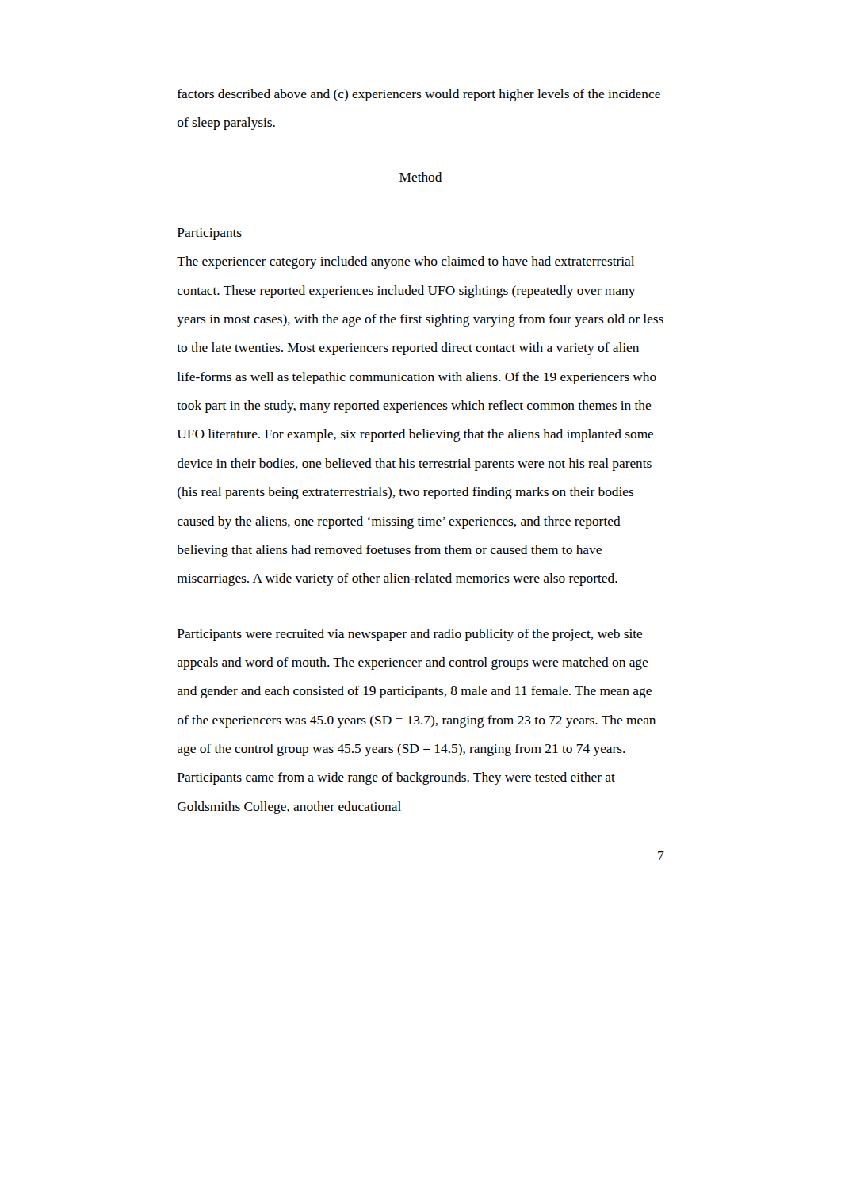factors described above and (c) experiencers would report higher levels of the incidence of sleep paralysis.
Method
Participants
The experiencer category included anyone who claimed to have had extraterrestrial contact. These reported experiences included UFO sightings (repeatedly over many years in most cases), with the age of the first sighting varying from four years old or less to the late twenties. Most experiencers reported direct contact with a variety of alien life-forms as well as telepathic communication with aliens. Of the 19 experiencers who took part in the study, many reported experiences which reflect common themes in the UFO literature. For example, six reported believing that the aliens had implanted some device in their bodies, one believed that his terrestrial parents were not his real parents (his real parents being extraterrestrials), two reported finding marks on their bodies caused by the aliens, one reported ‘missing time’ experiences, and three reported believing that aliens had removed foetuses from them or caused them to have miscarriages. A wide variety of other alien-related memories were also reported.
Participants were recruited via newspaper and radio publicity of the project, web site appeals and word of mouth. The experiencer and control groups were matched on age and gender and each consisted of 19 participants, 8 male and 11 female. The mean age of the experiencers was 45.0 years (SD = 13.7), ranging from 23 to 72 years. The mean age of the control group was 45.5 years (SD = 14.5), ranging from 21 to 74 years. Participants came from a wide range of backgrounds. They were tested either at Goldsmiths College, another educational
7